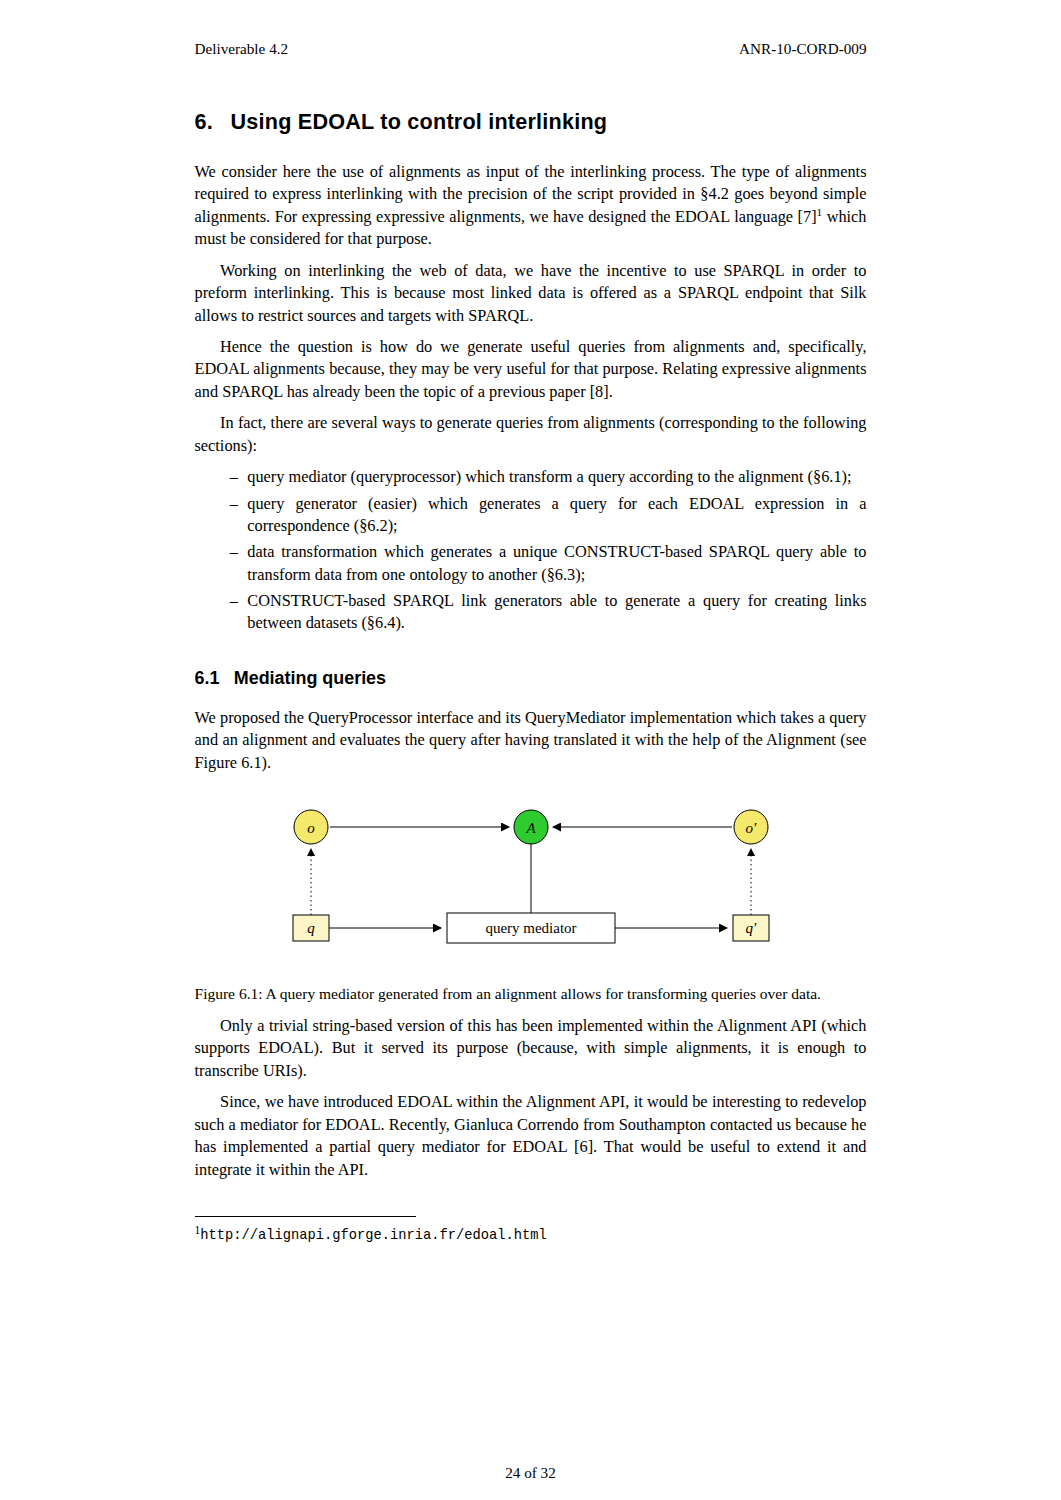Deliverable 4.2
ANR-10-CORD-009
6. Using EDOAL to control interlinking
We consider here the use of alignments as input of the interlinking process. The type of alignments required to express interlinking with the precision of the script provided in §4.2 goes beyond simple alignments. For expressing expressive alignments, we have designed the EDOAL language [7]1 which must be considered for that purpose.
Working on interlinking the web of data, we have the incentive to use SPARQL in order to preform interlinking. This is because most linked data is offered as a SPARQL endpoint that Silk allows to restrict sources and targets with SPARQL.
Hence the question is how do we generate useful queries from alignments and, specifically, EDOAL alignments because, they may be very useful for that purpose. Relating expressive alignments and SPARQL has already been the topic of a previous paper [8].
In fact, there are several ways to generate queries from alignments (corresponding to the following sections):
query mediator (queryprocessor) which transform a query according to the alignment (§6.1);
query generator (easier) which generates a query for each EDOAL expression in a correspondence (§6.2);
data transformation which generates a unique CONSTRUCT-based SPARQL query able to transform data from one ontology to another (§6.3);
CONSTRUCT-based SPARQL link generators able to generate a query for creating links between datasets (§6.4).
6.1 Mediating queries
We proposed the QueryProcessor interface and its QueryMediator implementation which takes a query and an alignment and evaluates the query after having translated it with the help of the Alignment (see Figure 6.1).
o A o′ q query mediator q′
Figure 6.1: A query mediator generated from an alignment allows for transforming queries over data.
Only a trivial string-based version of this has been implemented within the Alignment API (which supports EDOAL). But it served its purpose (because, with simple alignments, it is enough to transcribe URIs).
Since, we have introduced EDOAL within the Alignment API, it would be interesting to redevelop such a mediator for EDOAL. Recently, Gianluca Correndo from Southampton contacted us because he has implemented a partial query mediator for EDOAL [6]. That would be useful to extend it and integrate it within the API.
1http://alignapi.gforge.inria.fr/edoal.html
24 of 32